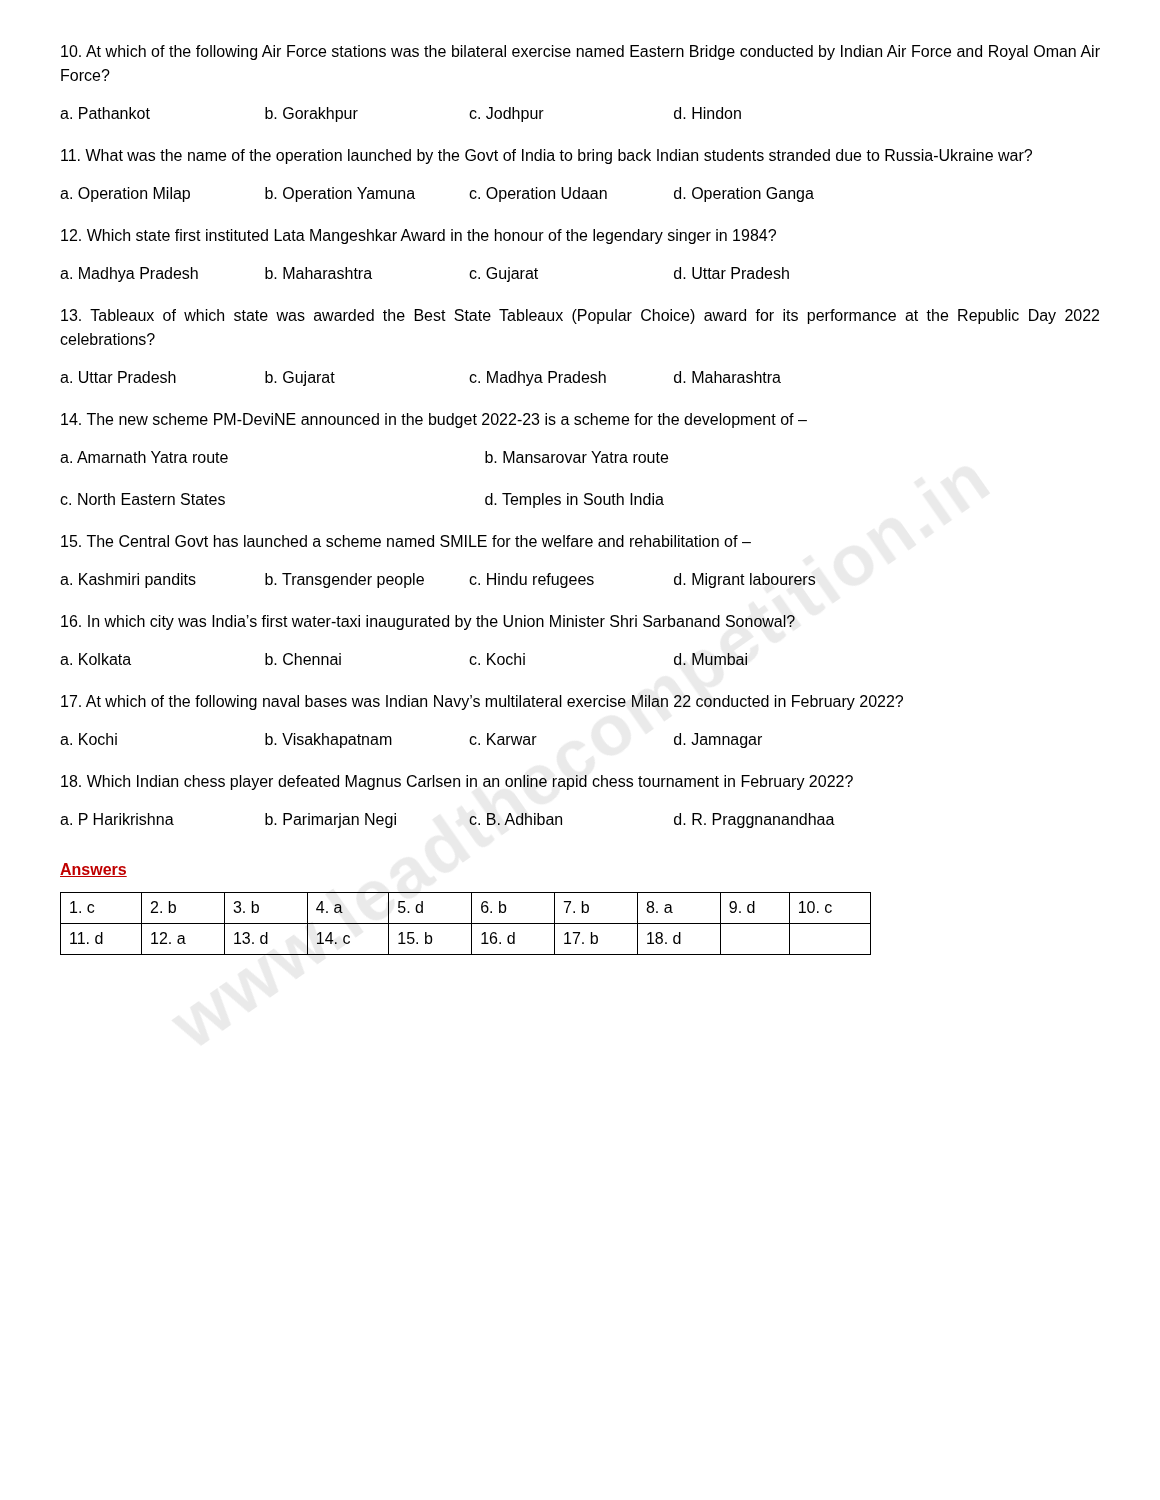www.leadthecompetition.in
10. At which of the following Air Force stations was the bilateral exercise named Eastern Bridge conducted by Indian Air Force and Royal Oman Air Force?
a. Pathankot b. Gorakhpur c. Jodhpur d. Hindon
11. What was the name of the operation launched by the Govt of India to bring back Indian students stranded due to Russia-Ukraine war?
a. Operation Milap b. Operation Yamuna c. Operation Udaan d. Operation Ganga
12. Which state first instituted Lata Mangeshkar Award in the honour of the legendary singer in 1984?
a. Madhya Pradesh b. Maharashtra c. Gujarat d. Uttar Pradesh
13. Tableaux of which state was awarded the Best State Tableaux (Popular Choice) award for its performance at the Republic Day 2022 celebrations?
a. Uttar Pradesh b. Gujarat c. Madhya Pradesh d. Maharashtra
14. The new scheme PM-DeviNE announced in the budget 2022-23 is a scheme for the development of –
a. Amarnath Yatra route b. Mansarovar Yatra route
c. North Eastern States d. Temples in South India
15. The Central Govt has launched a scheme named SMILE for the welfare and rehabilitation of –
a. Kashmiri pandits b. Transgender people c. Hindu refugees d. Migrant labourers
16. In which city was India’s first water-taxi inaugurated by the Union Minister Shri Sarbanand Sonowal?
a. Kolkata b. Chennai c. Kochi d. Mumbai
17. At which of the following naval bases was Indian Navy’s multilateral exercise Milan 22 conducted in February 2022?
a. Kochi b. Visakhapatnam c. Karwar d. Jamnagar
18. Which Indian chess player defeated Magnus Carlsen in an online rapid chess tournament in February 2022?
a. P Harikrishna b. Parimarjan Negi c. B. Adhiban d. R. Praggnanandhaa
Answers
| 1. c | 2. b | 3. b | 4. a | 5. d | 6. b | 7. b | 8. a | 9. d | 10. c |
| 11. d | 12. a | 13. d | 14. c | 15. b | 16. d | 17. b | 18. d | | |